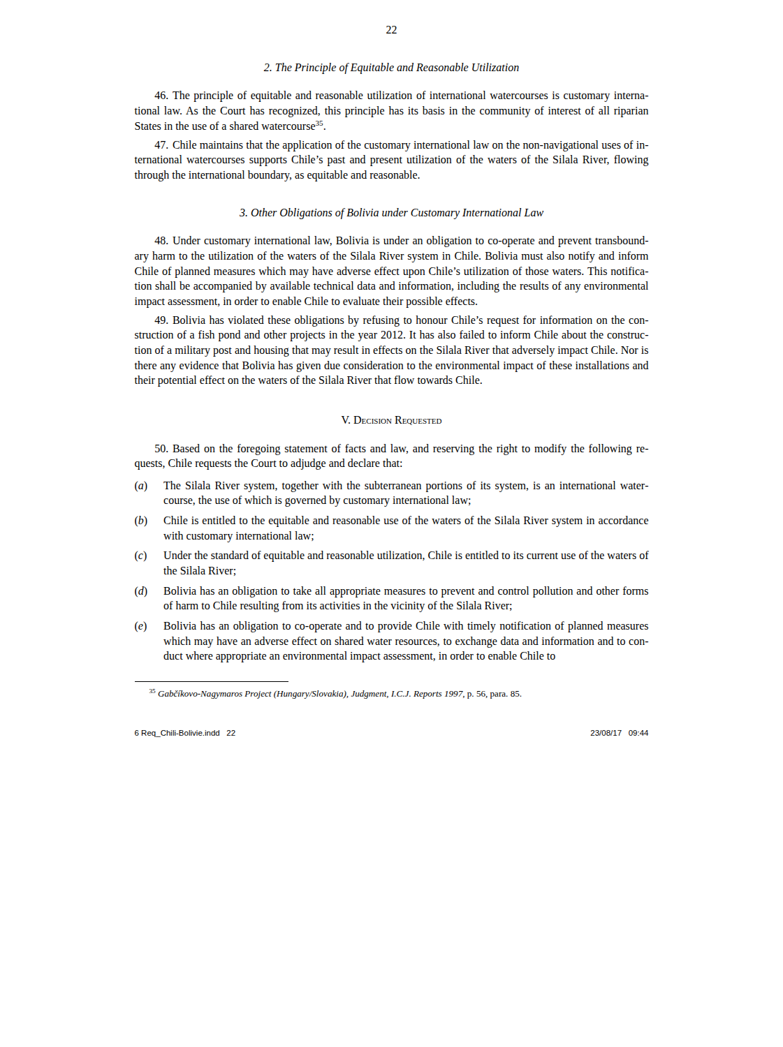22
2. The Principle of Equitable and Reasonable Utilization
46. The principle of equitable and reasonable utilization of international watercourses is customary international law. As the Court has recognized, this principle has its basis in the community of interest of all riparian States in the use of a shared watercourse35.
47. Chile maintains that the application of the customary international law on the non-navigational uses of international watercourses supports Chile’s past and present utilization of the waters of the Silala River, flowing through the international boundary, as equitable and reasonable.
3. Other Obligations of Bolivia under Customary International Law
48. Under customary international law, Bolivia is under an obligation to co-operate and prevent transboundary harm to the utilization of the waters of the Silala River system in Chile. Bolivia must also notify and inform Chile of planned measures which may have adverse effect upon Chile’s utilization of those waters. This notification shall be accompanied by available technical data and information, including the results of any environmental impact assessment, in order to enable Chile to evaluate their possible effects.
49. Bolivia has violated these obligations by refusing to honour Chile’s request for information on the construction of a fish pond and other projects in the year 2012. It has also failed to inform Chile about the construction of a military post and housing that may result in effects on the Silala River that adversely impact Chile. Nor is there any evidence that Bolivia has given due consideration to the environmental impact of these installations and their potential effect on the waters of the Silala River that flow towards Chile.
V. Decision Requested
50. Based on the foregoing statement of facts and law, and reserving the right to modify the following requests, Chile requests the Court to adjudge and declare that:
(a) The Silala River system, together with the subterranean portions of its system, is an international watercourse, the use of which is governed by customary international law;
(b) Chile is entitled to the equitable and reasonable use of the waters of the Silala River system in accordance with customary international law;
(c) Under the standard of equitable and reasonable utilization, Chile is entitled to its current use of the waters of the Silala River;
(d) Bolivia has an obligation to take all appropriate measures to prevent and control pollution and other forms of harm to Chile resulting from its activities in the vicinity of the Silala River;
(e) Bolivia has an obligation to co-operate and to provide Chile with timely notification of planned measures which may have an adverse effect on shared water resources, to exchange data and information and to conduct where appropriate an environmental impact assessment, in order to enable Chile to
35 Gabčíkovo-Nagymaros Project (Hungary/Slovakia), Judgment, I.C.J. Reports 1997, p. 56, para. 85.
6 Req_Chili-Bolivie.indd 22 23/08/17 09:44